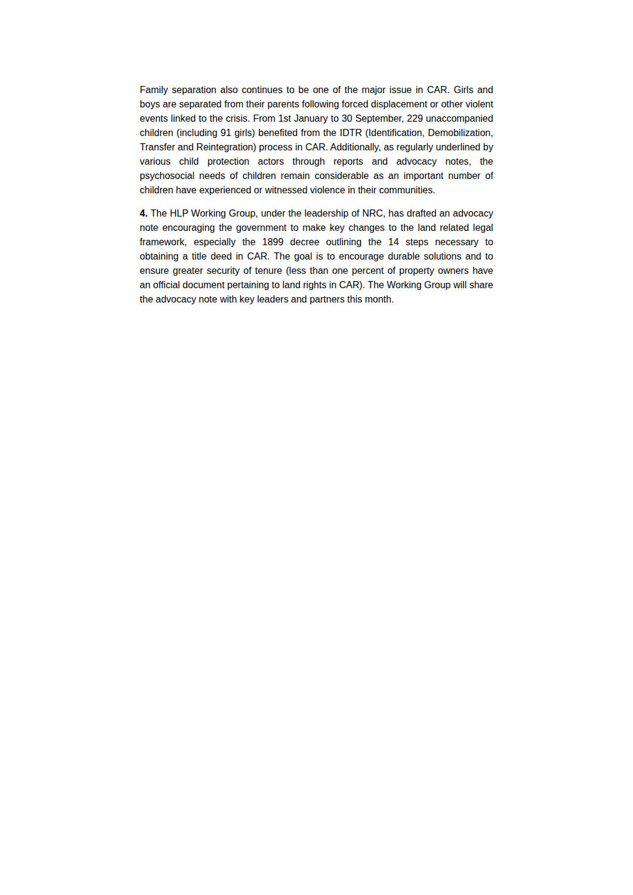Family separation also continues to be one of the major issue in CAR. Girls and boys are separated from their parents following forced displacement or other violent events linked to the crisis. From 1st January to 30 September, 229 unaccompanied children (including 91 girls) benefited from the IDTR (Identification, Demobilization, Transfer and Reintegration) process in CAR. Additionally, as regularly underlined by various child protection actors through reports and advocacy notes, the psychosocial needs of children remain considerable as an important number of children have experienced or witnessed violence in their communities.
4. The HLP Working Group, under the leadership of NRC, has drafted an advocacy note encouraging the government to make key changes to the land related legal framework, especially the 1899 decree outlining the 14 steps necessary to obtaining a title deed in CAR. The goal is to encourage durable solutions and to ensure greater security of tenure (less than one percent of property owners have an official document pertaining to land rights in CAR). The Working Group will share the advocacy note with key leaders and partners this month.